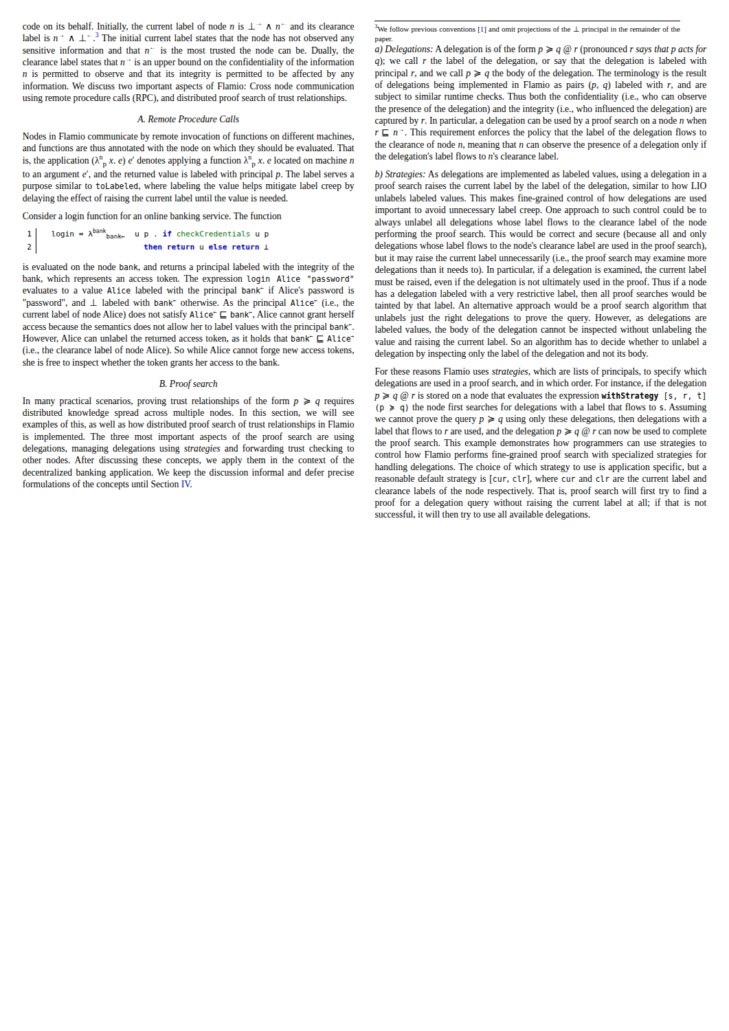code on its behalf. Initially, the current label of node n is ⊥→ ∧ n← and its clearance label is n→ ∧ ⊥←.3 The initial current label states that the node has not observed any sensitive information and that n← is the most trusted the node can be. Dually, the clearance label states that n→ is an upper bound on the confidentiality of the information n is permitted to observe and that its integrity is permitted to be affected by any information. We discuss two important aspects of Flamio: Cross node communication using remote procedure calls (RPC), and distributed proof search of trust relationships.
A. Remote Procedure Calls
Nodes in Flamio communicate by remote invocation of functions on different machines, and functions are thus annotated with the node on which they should be evaluated. That is, the application (λnp x. e) e′ denotes applying a function λnp x. e located on machine n to an argument e′, and the returned value is labeled with principal p. The label serves a purpose similar to toLabeled, where labeling the value helps mitigate label creep by delaying the effect of raising the current label until the value is needed.
Consider a login function for an online banking service. The function
| 1 | login = λ bank bank← u p . if checkCredentials u p |
| 2 | then return u else return ⊥ |
is evaluated on the node bank, and returns a principal labeled with the integrity of the bank, which represents an access token. The expression login Alice "password" evaluates to a value Alice labeled with the principal bank← if Alice's password is "password", and ⊥ labeled with bank← otherwise. As the principal Alice← (i.e., the current label of node Alice) does not satisfy Alice← ⊑ bank←, Alice cannot grant herself access because the semantics does not allow her to label values with the principal bank←. However, Alice can unlabel the returned access token, as it holds that bank← ⊑ Alice→ (i.e., the clearance label of node Alice). So while Alice cannot forge new access tokens, she is free to inspect whether the token grants her access to the bank.
B. Proof search
In many practical scenarios, proving trust relationships of the form p ≽ q requires distributed knowledge spread across multiple nodes. In this section, we will see examples of this, as well as how distributed proof search of trust relationships in Flamio is implemented. The three most important aspects of the proof search are using delegations, managing delegations using strategies and forwarding trust checking to other nodes. After discussing these concepts, we apply them in the context of the decentralized banking application. We keep the discussion informal and defer precise formulations of the concepts until Section IV.
3We follow previous conventions [1] and omit projections of the ⊥ principal in the remainder of the paper.
a) Delegations: A delegation is of the form p ≽ q @ r (pronounced r says that p acts for q); we call r the label of the delegation, or say that the delegation is labeled with principal r, and we call p ≽ q the body of the delegation. The terminology is the result of delegations being implemented in Flamio as pairs (p, q) labeled with r, and are subject to similar runtime checks. Thus both the confidentiality (i.e., who can observe the presence of the delegation) and the integrity (i.e., who influenced the delegation) are captured by r. In particular, a delegation can be used by a proof search on a node n when r ⊑ n→. This requirement enforces the policy that the label of the delegation flows to the clearance of node n, meaning that n can observe the presence of a delegation only if the delegation's label flows to n's clearance label.
b) Strategies: As delegations are implemented as labeled values, using a delegation in a proof search raises the current label by the label of the delegation, similar to how LIO unlabels labeled values. This makes fine-grained control of how delegations are used important to avoid unnecessary label creep. One approach to such control could be to always unlabel all delegations whose label flows to the clearance label of the node performing the proof search. This would be correct and secure (because all and only delegations whose label flows to the node's clearance label are used in the proof search), but it may raise the current label unnecessarily (i.e., the proof search may examine more delegations than it needs to). In particular, if a delegation is examined, the current label must be raised, even if the delegation is not ultimately used in the proof. Thus if a node has a delegation labeled with a very restrictive label, then all proof searches would be tainted by that label. An alternative approach would be a proof search algorithm that unlabels just the right delegations to prove the query. However, as delegations are labeled values, the body of the delegation cannot be inspected without unlabeling the value and raising the current label. So an algorithm has to decide whether to unlabel a delegation by inspecting only the label of the delegation and not its body.
For these reasons Flamio uses strategies, which are lists of principals, to specify which delegations are used in a proof search, and in which order. For instance, if the delegation p ≽ q @ r is stored on a node that evaluates the expression withStrategy [s, r, t] (p ≽ q) the node first searches for delegations with a label that flows to s. Assuming we cannot prove the query p ≽ q using only these delegations, then delegations with a label that flows to r are used, and the delegation p ≽ q @ r can now be used to complete the proof search. This example demonstrates how programmers can use strategies to control how Flamio performs fine-grained proof search with specialized strategies for handling delegations. The choice of which strategy to use is application specific, but a reasonable default strategy is [cur, clr], where cur and clr are the current label and clearance labels of the node respectively. That is, proof search will first try to find a proof for a delegation query without raising the current label at all; if that is not successful, it will then try to use all available delegations.